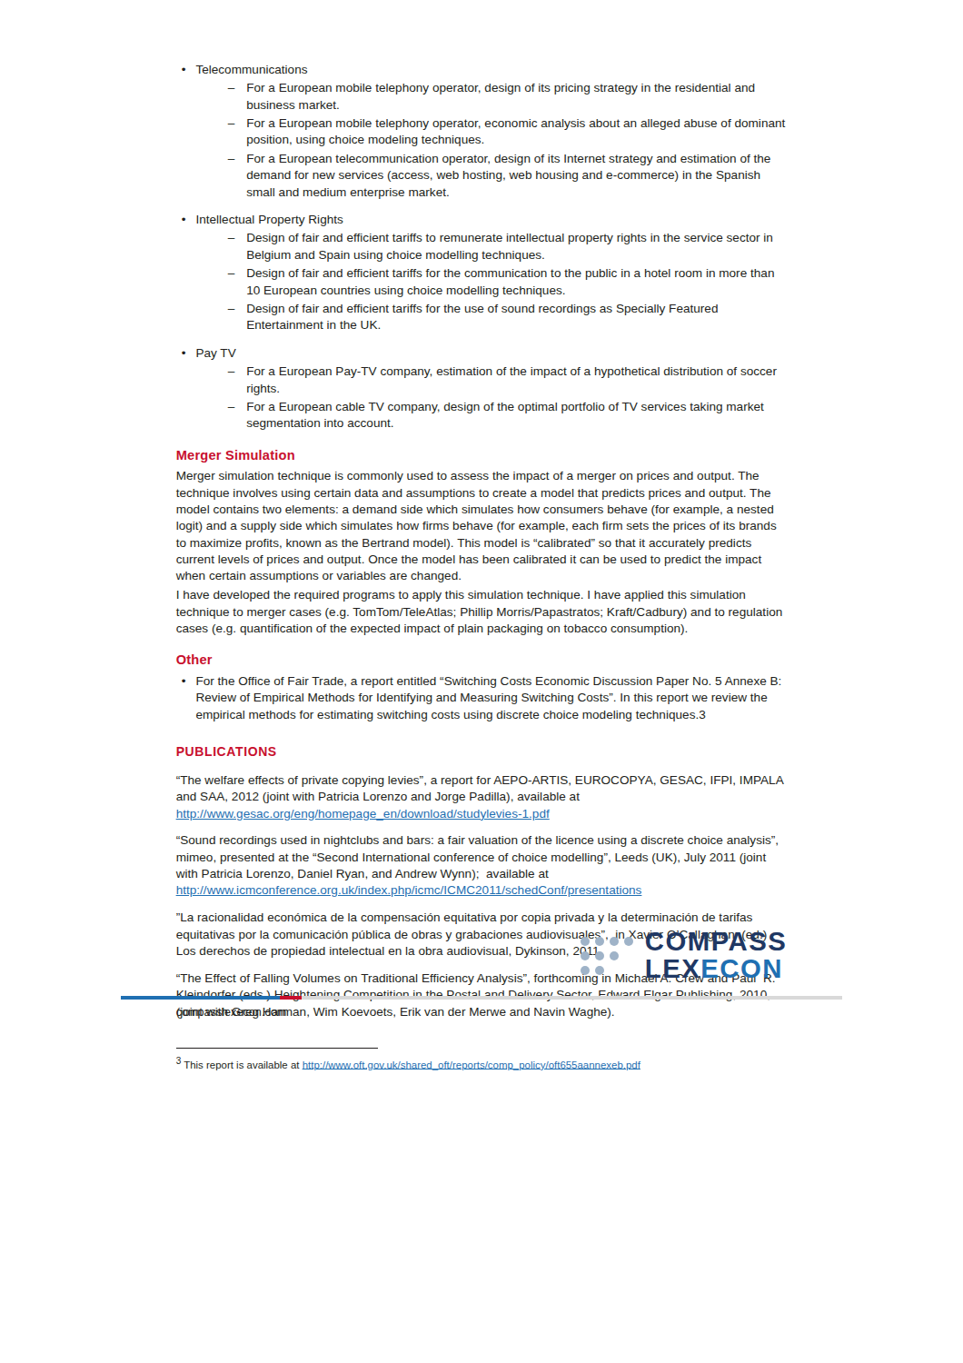Telecommunications
For a European mobile telephony operator, design of its pricing strategy in the residential and business market.
For a European mobile telephony operator, economic analysis about an alleged abuse of dominant position, using choice modeling techniques.
For a European telecommunication operator, design of its Internet strategy and estimation of the demand for new services (access, web hosting, web housing and e-commerce) in the Spanish small and medium enterprise market.
Intellectual Property Rights
Design of fair and efficient tariffs to remunerate intellectual property rights in the service sector in Belgium and Spain using choice modelling techniques.
Design of fair and efficient tariffs for the communication to the public in a hotel room in more than 10 European countries using choice modelling techniques.
Design of fair and efficient tariffs for the use of sound recordings as Specially Featured Entertainment in the UK.
Pay TV
For a European Pay-TV company, estimation of the impact of a hypothetical distribution of soccer rights.
For a European cable TV company, design of the optimal portfolio of TV services taking market segmentation into account.
Merger Simulation
Merger simulation technique is commonly used to assess the impact of a merger on prices and output. The technique involves using certain data and assumptions to create a model that predicts prices and output. The model contains two elements: a demand side which simulates how consumers behave (for example, a nested logit) and a supply side which simulates how firms behave (for example, each firm sets the prices of its brands to maximize profits, known as the Bertrand model). This model is “calibrated” so that it accurately predicts current levels of prices and output. Once the model has been calibrated it can be used to predict the impact when certain assumptions or variables are changed.
I have developed the required programs to apply this simulation technique. I have applied this simulation technique to merger cases (e.g. TomTom/TeleAtlas; Phillip Morris/Papastratos; Kraft/Cadbury) and to regulation cases (e.g. quantification of the expected impact of plain packaging on tobacco consumption).
Other
For the Office of Fair Trade, a report entitled “Switching Costs Economic Discussion Paper No. 5 Annexe B: Review of Empirical Methods for Identifying and Measuring Switching Costs”. In this report we review the empirical methods for estimating switching costs using discrete choice modeling techniques.3
PUBLICATIONS
“The welfare effects of private copying levies”, a report for AEPO-ARTIS, EUROCOPYA, GESAC, IFPI, IMPALA and SAA, 2012 (joint with Patricia Lorenzo and Jorge Padilla), available at
http://www.gesac.org/eng/homepage_en/download/studylevies-1.pdf
“Sound recordings used in nightclubs and bars: a fair valuation of the licence using a discrete choice analysis”, mimeo, presented at the “Second International conference of choice modelling”, Leeds (UK), July 2011 (joint with Patricia Lorenzo, Daniel Ryan, and Andrew Wynn); available at
http://www.icmconference.org.uk/index.php/icmc/ICMC2011/schedConf/presentations
”La racionalidad económica de la compensación equitativa por copia privada y la determinación de tarifas equitativas por la comunicación pública de obras y grabaciones audiovisuales”, in Xavier O’Callaghan (ed.) Los derechos de propiedad intelectual en la obra audiovisual, Dykinson, 2011.
“The Effect of Falling Volumes on Traditional Efficiency Analysis”, forthcoming in Michael A. Crew and Paul R. Kleindorfer (eds.) Heightening Competition in the Postal and Delivery Sector, Edward Elgar Publishing, 2010, (joint with Greg Harman, Wim Koevoets, Erik van der Merwe and Navin Waghe).
3 This report is available at http://www.oft.gov.uk/shared_oft/reports/comp_policy/oft655aannexeb.pdf
COMPASS
LEX ECON
compasslexecon.com